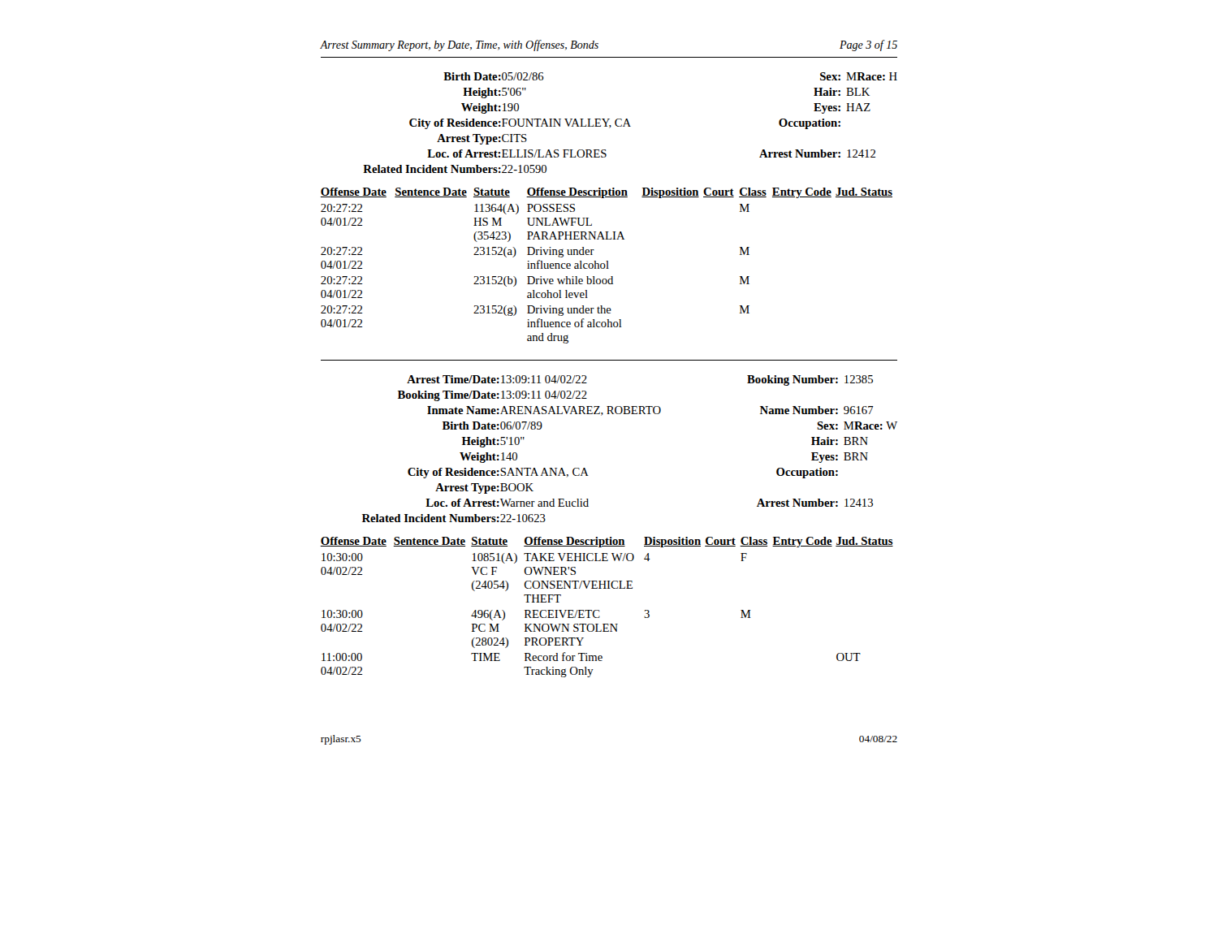Arrest Summary Report, by Date, Time, with Offenses, Bonds
Page 3 of 15
| Birth Date: | 05/02/86 | Sex: | M Race: H |
| Height: | 5'06" | Hair: | BLK |
| Weight: | 190 | Eyes: | HAZ |
| City of Residence: | FOUNTAIN VALLEY, CA | Occupation: | |
| Arrest Type: | CITS | | |
| Loc. of Arrest: | ELLIS/LAS FLORES | Arrest Number: | 12412 |
| Related Incident Numbers: | 22-10590 | | |
| Offense Date | Sentence Date | Statute | Offense Description | Disposition | Court | Class | Entry Code | Jud. Status |
| --- | --- | --- | --- | --- | --- | --- | --- | --- |
| 20:27:22 04/01/22 | | 11364(A) HS M (35423) | POSSESS UNLAWFUL PARAPHERNALIA | | | M | | |
| 20:27:22 04/01/22 | | 23152(a) | Driving under influence alcohol | | | M | | |
| 20:27:22 04/01/22 | | 23152(b) | Drive while blood alcohol level | | | M | | |
| 20:27:22 04/01/22 | | 23152(g) | Driving under the influence of alcohol and drug | | | M | | |
| Arrest Time/Date: | 13:09:11 04/02/22 | Booking Number: | 12385 |
| Booking Time/Date: | 13:09:11 04/02/22 | | |
| Inmate Name: | ARENASALVAREZ, ROBERTO | Name Number: | 96167 |
| Birth Date: | 06/07/89 | Sex: | M Race: W |
| Height: | 5'10" | Hair: | BRN |
| Weight: | 140 | Eyes: | BRN |
| City of Residence: | SANTA ANA, CA | Occupation: | |
| Arrest Type: | BOOK | | |
| Loc. of Arrest: | Warner and Euclid | Arrest Number: | 12413 |
| Related Incident Numbers: | 22-10623 | | |
| Offense Date | Sentence Date | Statute | Offense Description | Disposition | Court | Class | Entry Code | Jud. Status |
| --- | --- | --- | --- | --- | --- | --- | --- | --- |
| 10:30:00 04/02/22 | | 10851(A) VC F (24054) | TAKE VEHICLE W/O OWNER'S CONSENT/VEHICLE THEFT | 4 | | F | | |
| 10:30:00 04/02/22 | | 496(A) PC M (28024) | RECEIVE/ETC KNOWN STOLEN PROPERTY | 3 | | M | | |
| 11:00:00 04/02/22 | | TIME | Record for Time Tracking Only | | | | | OUT |
rpjlasr.x5
04/08/22